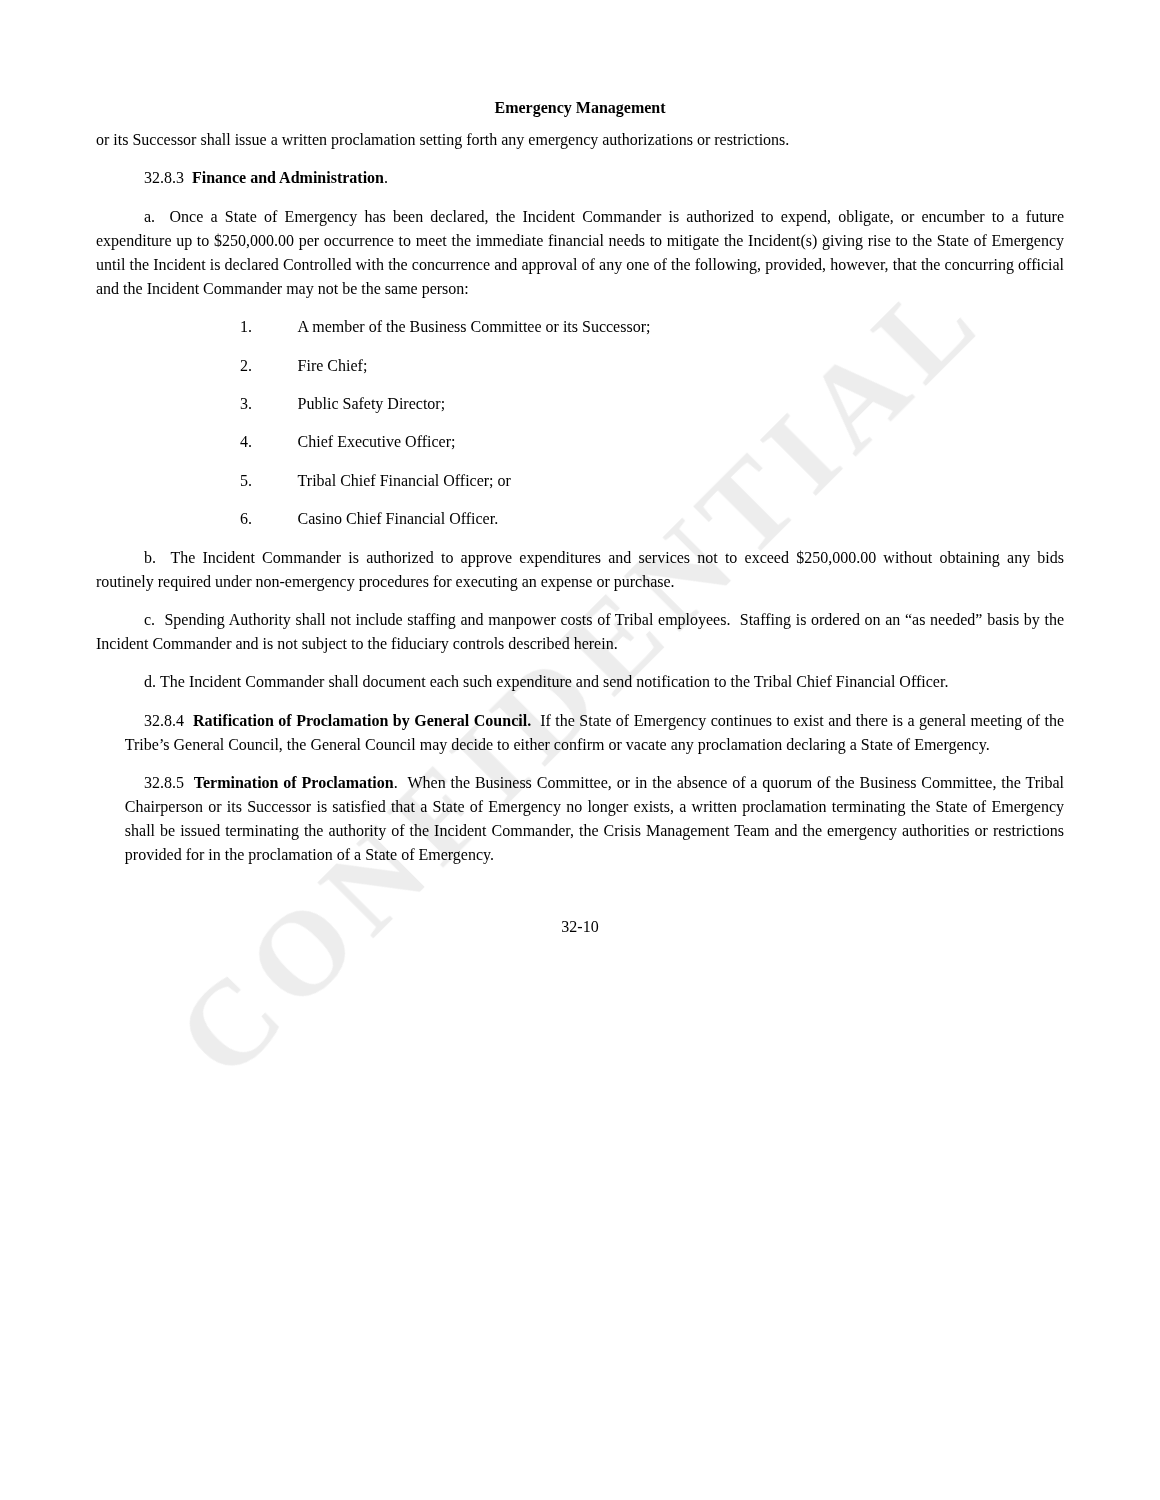CONFIDENTIAL
Emergency Management
or its Successor shall issue a written proclamation setting forth any emergency authorizations or restrictions.
32.8.3 Finance and Administration.
a. Once a State of Emergency has been declared, the Incident Commander is authorized to expend, obligate, or encumber to a future expenditure up to $250,000.00 per occurrence to meet the immediate financial needs to mitigate the Incident(s) giving rise to the State of Emergency until the Incident is declared Controlled with the concurrence and approval of any one of the following, provided, however, that the concurring official and the Incident Commander may not be the same person:
1. A member of the Business Committee or its Successor;
2. Fire Chief;
3. Public Safety Director;
4. Chief Executive Officer;
5. Tribal Chief Financial Officer; or
6. Casino Chief Financial Officer.
b. The Incident Commander is authorized to approve expenditures and services not to exceed $250,000.00 without obtaining any bids routinely required under non-emergency procedures for executing an expense or purchase.
c. Spending Authority shall not include staffing and manpower costs of Tribal employees. Staffing is ordered on an “as needed” basis by the Incident Commander and is not subject to the fiduciary controls described herein.
d. The Incident Commander shall document each such expenditure and send notification to the Tribal Chief Financial Officer.
32.8.4 Ratification of Proclamation by General Council. If the State of Emergency continues to exist and there is a general meeting of the Tribe’s General Council, the General Council may decide to either confirm or vacate any proclamation declaring a State of Emergency.
32.8.5 Termination of Proclamation. When the Business Committee, or in the absence of a quorum of the Business Committee, the Tribal Chairperson or its Successor is satisfied that a State of Emergency no longer exists, a written proclamation terminating the State of Emergency shall be issued terminating the authority of the Incident Commander, the Crisis Management Team and the emergency authorities or restrictions provided for in the proclamation of a State of Emergency.
32-10